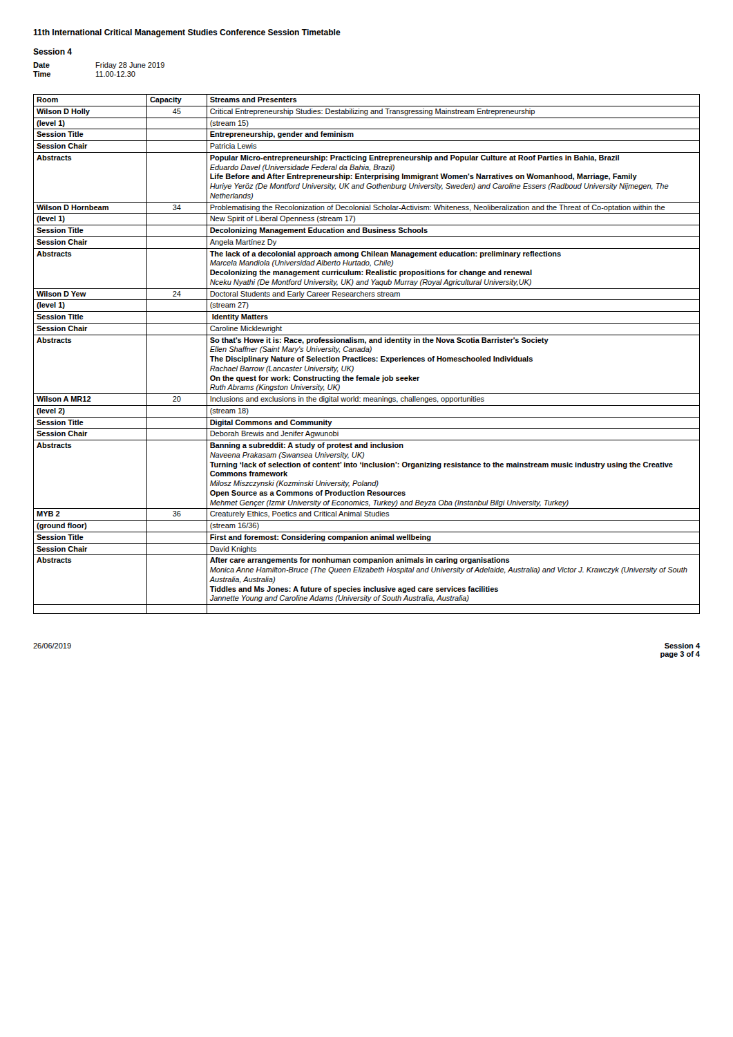11th International Critical Management Studies Conference Session Timetable
Session 4
| Date | Friday 28 June 2019 |
| Time | 11.00-12.30 |
| Room | Capacity | Streams and Presenters |
| --- | --- | --- |
| Wilson D Holly | 45 | Critical Entrepreneurship Studies: Destabilizing and Transgressing Mainstream Entrepreneurship |
| (level 1) | | (stream 15) |
| Session Title | | Entrepreneurship, gender and feminism |
| Session Chair | | Patricia Lewis |
| Abstracts | | Popular Micro-entrepreneurship: Practicing Entrepreneurship and Popular Culture at Roof Parties in Bahia, Brazil Eduardo Davel (Universidade Federal da Bahia, Brazil) Life Before and After Entrepreneurship: Enterprising Immigrant Women's Narratives on Womanhood, Marriage, Family Huriye Yeröz (De Montford University, UK and Gothenburg University, Sweden) and Caroline Essers (Radboud University Nijmegen, The Netherlands) |
| Wilson D Hornbeam | 34 | Problematising the Recolonization of Decolonial Scholar-Activism: Whiteness, Neoliberalization and the Threat of Co-optation within the |
| (level 1) | | New Spirit of Liberal Openness (stream 17) |
| Session Title | | Decolonizing Management Education and Business Schools |
| Session Chair | | Angela Martínez Dy |
| Abstracts | | The lack of a decolonial approach among Chilean Management education: preliminary reflections Marcela Mandiola (Universidad Alberto Hurtado, Chile) Decolonizing the management curriculum: Realistic propositions for change and renewal Nceku Nyathi (De Montford University, UK) and Yaqub Murray (Royal Agricultural University,UK) |
| Wilson D Yew | 24 | Doctoral Students and Early Career Researchers stream |
| (level 1) | | (stream 27) |
| Session Title | | Identity Matters |
| Session Chair | | Caroline Micklewright |
| Abstracts | | So that's Howe it is: Race, professionalism, and identity in the Nova Scotia Barrister's Society Ellen Shaffner (Saint Mary's University, Canada) The Disciplinary Nature of Selection Practices: Experiences of Homeschooled Individuals Rachael Barrow (Lancaster University, UK) On the quest for work: Constructing the female job seeker Ruth Abrams (Kingston University, UK) |
| Wilson A MR12 | 20 | Inclusions and exclusions in the digital world: meanings, challenges, opportunities |
| (level 2) | | (stream 18) |
| Session Title | | Digital Commons and Community |
| Session Chair | | Deborah Brewis and Jenifer Agwunobi |
| Abstracts | | Banning a subreddit: A study of protest and inclusion Naveena Prakasam (Swansea University, UK) Turning ‘lack of selection of content’ into ‘inclusion’: Organizing resistance to the mainstream music industry using the Creative Commons framework Milosz Miszczynski (Kozminski University, Poland) Open Source as a Commons of Production Resources Mehmet Gençer (Izmir University of Economics, Turkey) and Beyza Oba (Instanbul Bilgi University, Turkey) |
| MYB 2 | 36 | Creaturely Ethics, Poetics and Critical Animal Studies |
| (ground floor) | | (stream 16/36) |
| Session Title | | First and foremost: Considering companion animal wellbeing |
| Session Chair | | David Knights |
| Abstracts | | After care arrangements for nonhuman companion animals in caring organisations Monica Anne Hamilton-Bruce (The Queen Elizabeth Hospital and University of Adelaide, Australia) and Victor J. Krawczyk (University of South Australia, Australia) Tiddles and Ms Jones: A future of species inclusive aged care services facilities Jannette Young and Caroline Adams (University of South Australia, Australia) |
26/06/2019
Session 4
page 3 of 4